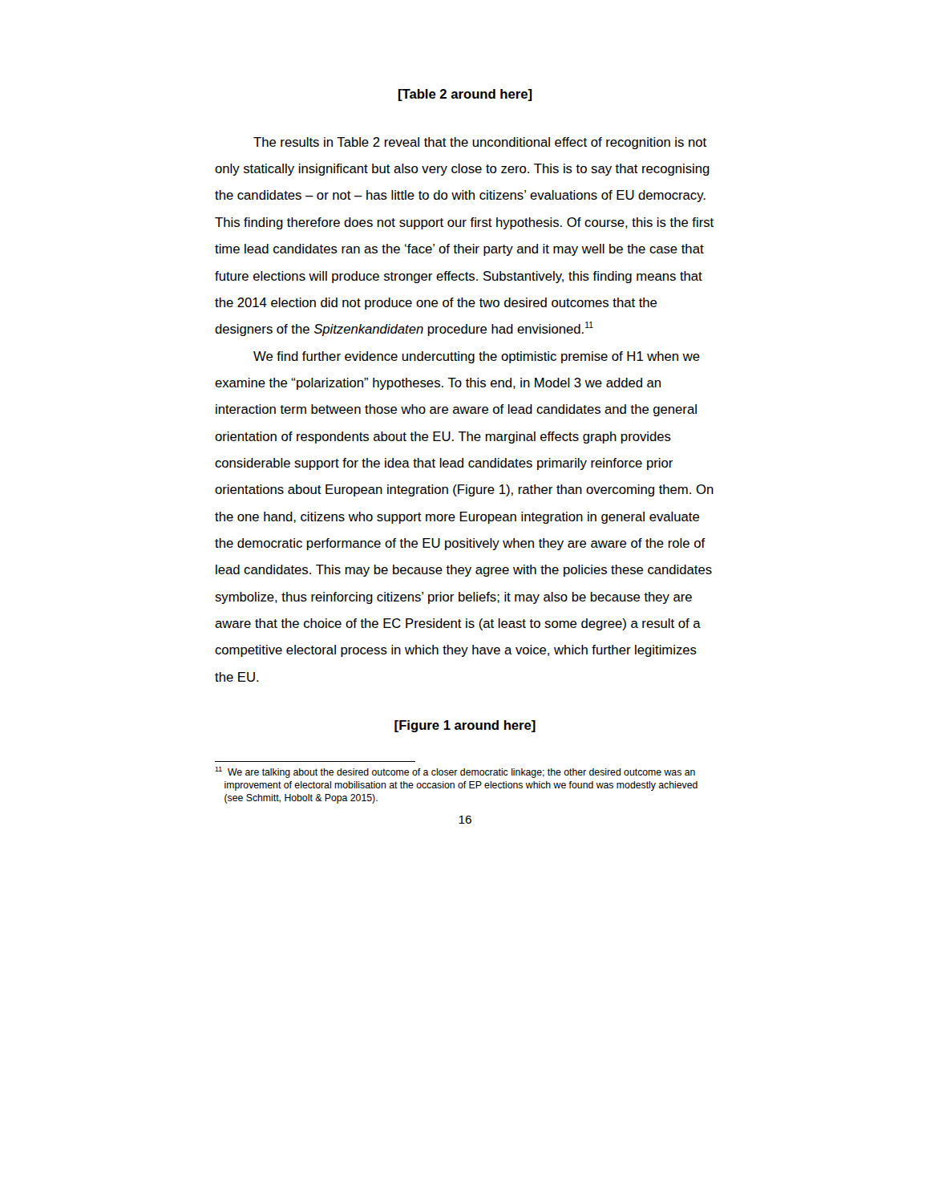[Table 2 around here]
The results in Table 2 reveal that the unconditional effect of recognition is not only statically insignificant but also very close to zero. This is to say that recognising the candidates – or not – has little to do with citizens’ evaluations of EU democracy. This finding therefore does not support our first hypothesis. Of course, this is the first time lead candidates ran as the ‘face’ of their party and it may well be the case that future elections will produce stronger effects. Substantively, this finding means that the 2014 election did not produce one of the two desired outcomes that the designers of the Spitzenkandidaten procedure had envisioned.11
We find further evidence undercutting the optimistic premise of H1 when we examine the “polarization” hypotheses. To this end, in Model 3 we added an interaction term between those who are aware of lead candidates and the general orientation of respondents about the EU. The marginal effects graph provides considerable support for the idea that lead candidates primarily reinforce prior orientations about European integration (Figure 1), rather than overcoming them. On the one hand, citizens who support more European integration in general evaluate the democratic performance of the EU positively when they are aware of the role of lead candidates. This may be because they agree with the policies these candidates symbolize, thus reinforcing citizens’ prior beliefs; it may also be because they are aware that the choice of the EC President is (at least to some degree) a result of a competitive electoral process in which they have a voice, which further legitimizes the EU.
[Figure 1 around here]
11 We are talking about the desired outcome of a closer democratic linkage; the other desired outcome was an improvement of electoral mobilisation at the occasion of EP elections which we found was modestly achieved (see Schmitt, Hobolt & Popa 2015).
16